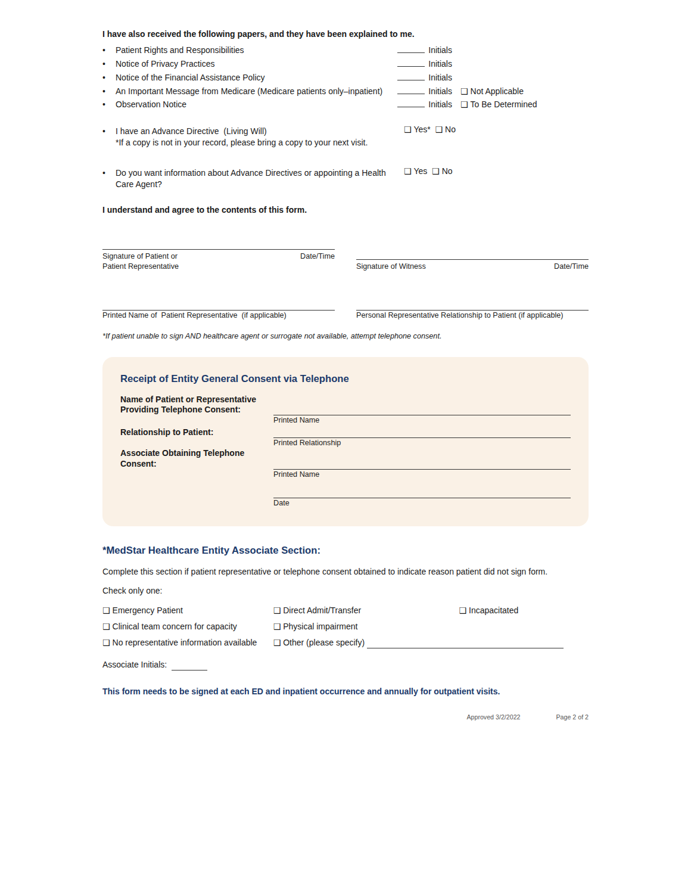I have also received the following papers, and they have been explained to me.
| • | Patient Rights and Responsibilities | Initials |
| • | Notice of Privacy Practices | Initials |
| • | Notice of the Financial Assistance Policy | Initials |
| • | An Important Message from Medicare (Medicare patients only–inpatient) | Initials ❑ Not Applicable |
| • | Observation Notice | Initials ❑ To Be Determined |
| / • / I have an Advance Directive (Living Will) *If a copy is not in your record, please bring a copy to your next visit. / | ❑ Yes* ❑ No |
| / • / Do you want information about Advance Directives or appointing a Health Care Agent? / | ❑ Yes ❑ No |
I understand and agree to the contents of this form.
| Signature of Patient or Date/Time Patient Representative | Signature of Witness Date/Time |
| Printed Name of Patient Representative (if applicable) | Personal Representative Relationship to Patient (if applicable) |
*If patient unable to sign AND healthcare agent or surrogate not available, attempt telephone consent.
Receipt of Entity General Consent via Telephone
| Name of Patient or Representative Providing Telephone Consent: | |
| | Printed Name |
| Relationship to Patient: | |
| | Printed Relationship |
| Associate Obtaining Telephone Consent: | |
| | Printed Name |
| | Date |
*MedStar Healthcare Entity Associate Section:
Complete this section if patient representative or telephone consent obtained to indicate reason patient did not sign form.
Check only one:
| ❑ Emergency Patient | ❑ Direct Admit/Transfer | ❑ Incapacitated |
| ❑ Clinical team concern for capacity | ❑ Physical impairment | |
| ❑ No representative information available | ❑ Other (please specify) |
Associate Initials:
This form needs to be signed at each ED and inpatient occurrence and annually for outpatient visits.
Approved 3/2/2022 Page 2 of 2